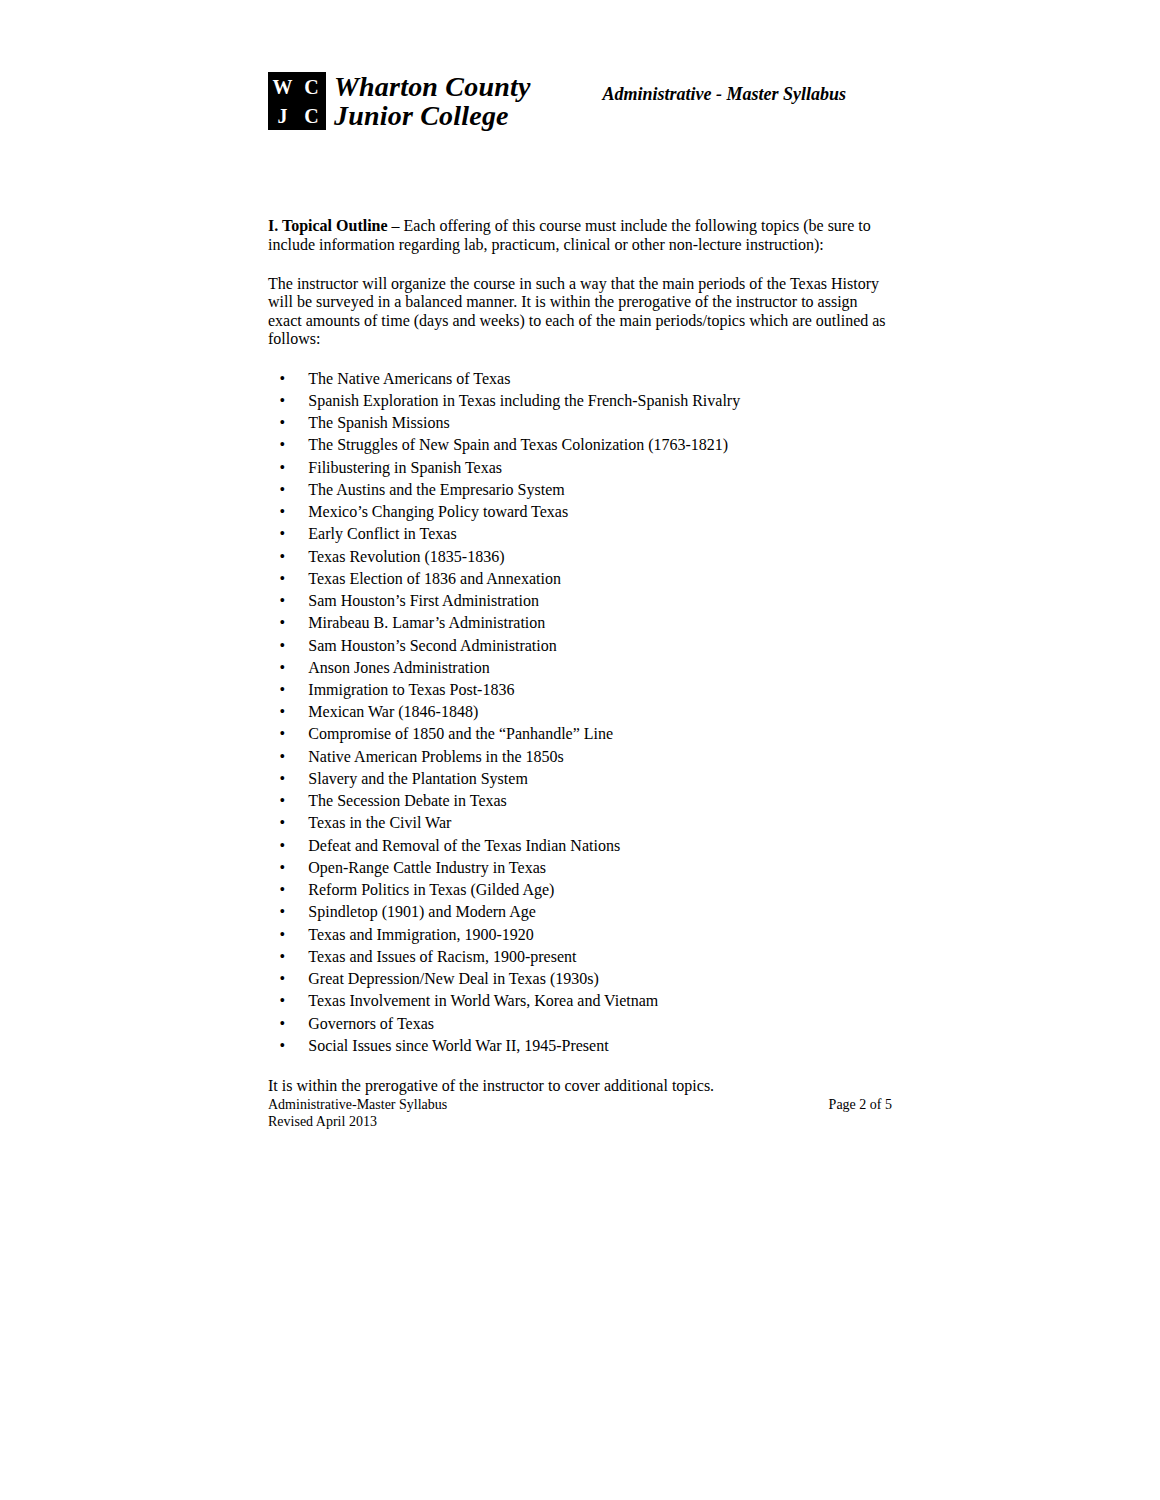WCJC
Wharton County Junior College
Administrative - Master Syllabus
I. Topical Outline – Each offering of this course must include the following topics (be sure to include information regarding lab, practicum, clinical or other non-lecture instruction):
The instructor will organize the course in such a way that the main periods of the Texas History will be surveyed in a balanced manner. It is within the prerogative of the instructor to assign exact amounts of time (days and weeks) to each of the main periods/topics which are outlined as follows:
The Native Americans of Texas
Spanish Exploration in Texas including the French-Spanish Rivalry
The Spanish Missions
The Struggles of New Spain and Texas Colonization (1763-1821)
Filibustering in Spanish Texas
The Austins and the Empresario System
Mexico’s Changing Policy toward Texas
Early Conflict in Texas
Texas Revolution (1835-1836)
Texas Election of 1836 and Annexation
Sam Houston’s First Administration
Mirabeau B. Lamar’s Administration
Sam Houston’s Second Administration
Anson Jones Administration
Immigration to Texas Post-1836
Mexican War (1846-1848)
Compromise of 1850 and the “Panhandle” Line
Native American Problems in the 1850s
Slavery and the Plantation System
The Secession Debate in Texas
Texas in the Civil War
Defeat and Removal of the Texas Indian Nations
Open-Range Cattle Industry in Texas
Reform Politics in Texas (Gilded Age)
Spindletop (1901) and Modern Age
Texas and Immigration, 1900-1920
Texas and Issues of Racism, 1900-present
Great Depression/New Deal in Texas (1930s)
Texas Involvement in World Wars, Korea and Vietnam
Governors of Texas
Social Issues since World War II, 1945-Present
It is within the prerogative of the instructor to cover additional topics.
Administrative-Master Syllabus
Revised April 2013
Page 2 of 5